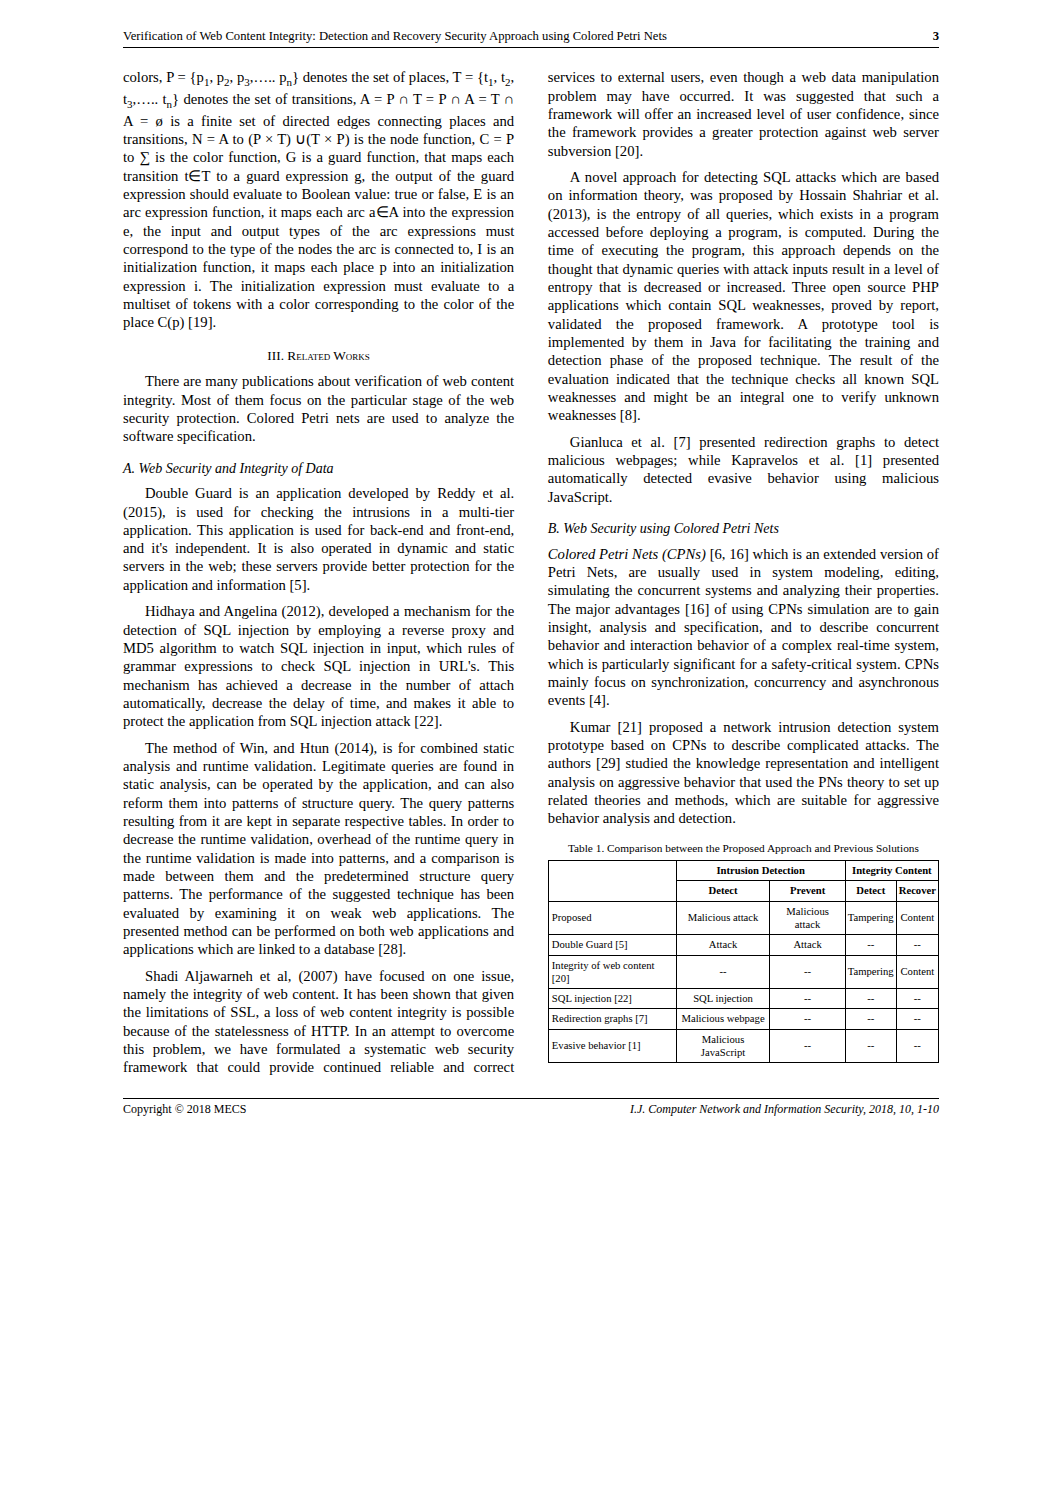Verification of Web Content Integrity: Detection and Recovery Security Approach using Colored Petri Nets 3
colors, P = {p1, p2, p3,….. pn} denotes the set of places, T = {t1, t2, t3,….. tn} denotes the set of transitions, A = P ∩ T = P ∩ A = T ∩ A = ø is a finite set of directed edges connecting places and transitions, N = A to (P × T) ∪(T × P) is the node function, C = P to ∑ is the color function, G is a guard function, that maps each transition t∈T to a guard expression g, the output of the guard expression should evaluate to Boolean value: true or false, E is an arc expression function, it maps each arc a∈A into the expression e, the input and output types of the arc expressions must correspond to the type of the nodes the arc is connected to, I is an initialization function, it maps each place p into an initialization expression i. The initialization expression must evaluate to a multiset of tokens with a color corresponding to the color of the place C(p) [19].
III. Related Works
There are many publications about verification of web content integrity. Most of them focus on the particular stage of the web security protection. Colored Petri nets are used to analyze the software specification.
A. Web Security and Integrity of Data
Double Guard is an application developed by Reddy et al. (2015), is used for checking the intrusions in a multi-tier application. This application is used for back-end and front-end, and it's independent. It is also operated in dynamic and static servers in the web; these servers provide better protection for the application and information [5].
Hidhaya and Angelina (2012), developed a mechanism for the detection of SQL injection by employing a reverse proxy and MD5 algorithm to watch SQL injection in input, which rules of grammar expressions to check SQL injection in URL's. This mechanism has achieved a decrease in the number of attach automatically, decrease the delay of time, and makes it able to protect the application from SQL injection attack [22].
The method of Win, and Htun (2014), is for combined static analysis and runtime validation. Legitimate queries are found in static analysis, can be operated by the application, and can also reform them into patterns of structure query. The query patterns resulting from it are kept in separate respective tables. In order to decrease the runtime validation, overhead of the runtime query in the runtime validation is made into patterns, and a comparison is made between them and the predetermined structure query patterns. The performance of the suggested technique has been evaluated by examining it on weak web applications. The presented method can be performed on both web applications and applications which are linked to a database [28].
Shadi Aljawarneh et al, (2007) have focused on one issue, namely the integrity of web content. It has been shown that given the limitations of SSL, a loss of web content integrity is possible because of the statelessness of HTTP. In an attempt to overcome this problem, we have formulated a systematic web security framework that could provide continued reliable and correct services to external users, even though a web data manipulation problem may have occurred. It was suggested that such a framework will offer an increased level of user confidence, since the framework provides a greater protection against web server subversion [20].
A novel approach for detecting SQL attacks which are based on information theory, was proposed by Hossain Shahriar et al. (2013), is the entropy of all queries, which exists in a program accessed before deploying a program, is computed. During the time of executing the program, this approach depends on the thought that dynamic queries with attack inputs result in a level of entropy that is decreased or increased. Three open source PHP applications which contain SQL weaknesses, proved by report, validated the proposed framework. A prototype tool is implemented by them in Java for facilitating the training and detection phase of the proposed technique. The result of the evaluation indicated that the technique checks all known SQL weaknesses and might be an integral one to verify unknown weaknesses [8].
Gianluca et al. [7] presented redirection graphs to detect malicious webpages; while Kapravelos et al. [1] presented automatically detected evasive behavior using malicious JavaScript.
B. Web Security using Colored Petri Nets
Colored Petri Nets (CPNs) [6, 16] which is an extended version of Petri Nets, are usually used in system modeling, editing, simulating the concurrent systems and analyzing their properties. The major advantages [16] of using CPNs simulation are to gain insight, analysis and specification, and to describe concurrent behavior and interaction behavior of a complex real-time system, which is particularly significant for a safety-critical system. CPNs mainly focus on synchronization, concurrency and asynchronous events [4].
Kumar [21] proposed a network intrusion detection system prototype based on CPNs to describe complicated attacks. The authors [29] studied the knowledge representation and intelligent analysis on aggressive behavior that used the PNs theory to set up related theories and methods, which are suitable for aggressive behavior analysis and detection.
Table 1. Comparison between the Proposed Approach and Previous Solutions
| | Intrusion Detection | Integrity Content |
| --- | --- | --- |
| Detect | Prevent | Detect | Recover |
| Proposed | Malicious attack | Malicious attack | Tampering | Content |
| Double Guard [5] | Attack | Attack | -- | -- |
| Integrity of web content [20] | -- | -- | Tampering | Content |
| SQL injection [22] | SQL injection | -- | -- | -- |
| Redirection graphs [7] | Malicious webpage | -- | -- | -- |
| Evasive behavior [1] | Malicious JavaScript | -- | -- | -- |
Copyright © 2018 MECS I.J. Computer Network and Information Security, 2018, 10, 1-10